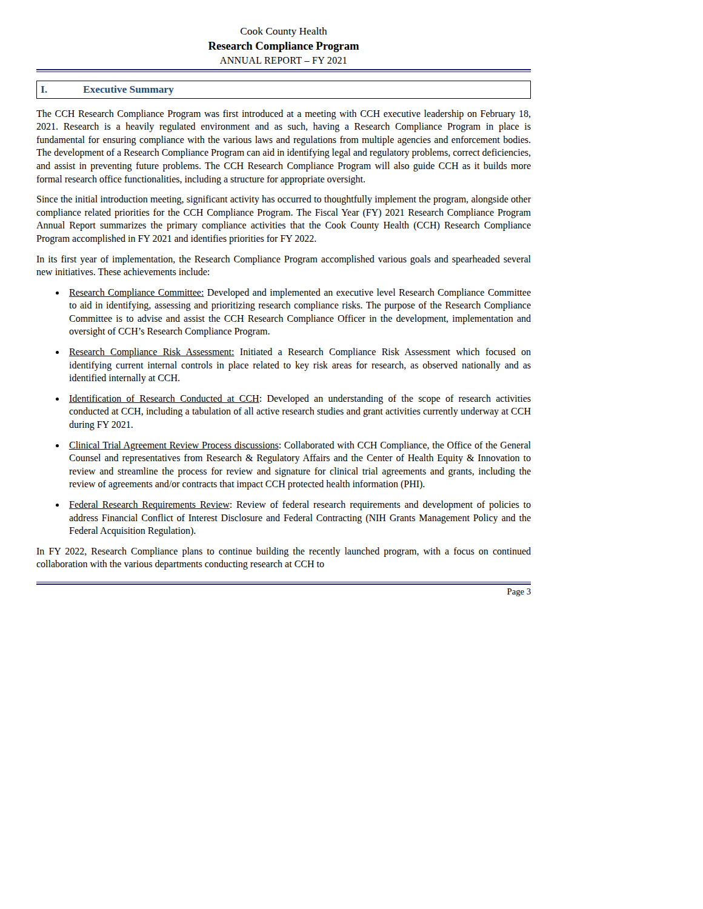Cook County Health
Research Compliance Program
ANNUAL REPORT – FY 2021
| I. | Executive Summary |
The CCH Research Compliance Program was first introduced at a meeting with CCH executive leadership on February 18, 2021. Research is a heavily regulated environment and as such, having a Research Compliance Program in place is fundamental for ensuring compliance with the various laws and regulations from multiple agencies and enforcement bodies. The development of a Research Compliance Program can aid in identifying legal and regulatory problems, correct deficiencies, and assist in preventing future problems. The CCH Research Compliance Program will also guide CCH as it builds more formal research office functionalities, including a structure for appropriate oversight.
Since the initial introduction meeting, significant activity has occurred to thoughtfully implement the program, alongside other compliance related priorities for the CCH Compliance Program. The Fiscal Year (FY) 2021 Research Compliance Program Annual Report summarizes the primary compliance activities that the Cook County Health (CCH) Research Compliance Program accomplished in FY 2021 and identifies priorities for FY 2022.
In its first year of implementation, the Research Compliance Program accomplished various goals and spearheaded several new initiatives. These achievements include:
Research Compliance Committee: Developed and implemented an executive level Research Compliance Committee to aid in identifying, assessing and prioritizing research compliance risks. The purpose of the Research Compliance Committee is to advise and assist the CCH Research Compliance Officer in the development, implementation and oversight of CCH’s Research Compliance Program.
Research Compliance Risk Assessment: Initiated a Research Compliance Risk Assessment which focused on identifying current internal controls in place related to key risk areas for research, as observed nationally and as identified internally at CCH.
Identification of Research Conducted at CCH: Developed an understanding of the scope of research activities conducted at CCH, including a tabulation of all active research studies and grant activities currently underway at CCH during FY 2021.
Clinical Trial Agreement Review Process discussions: Collaborated with CCH Compliance, the Office of the General Counsel and representatives from Research & Regulatory Affairs and the Center of Health Equity & Innovation to review and streamline the process for review and signature for clinical trial agreements and grants, including the review of agreements and/or contracts that impact CCH protected health information (PHI).
Federal Research Requirements Review: Review of federal research requirements and development of policies to address Financial Conflict of Interest Disclosure and Federal Contracting (NIH Grants Management Policy and the Federal Acquisition Regulation).
In FY 2022, Research Compliance plans to continue building the recently launched program, with a focus on continued collaboration with the various departments conducting research at CCH to
Page 3